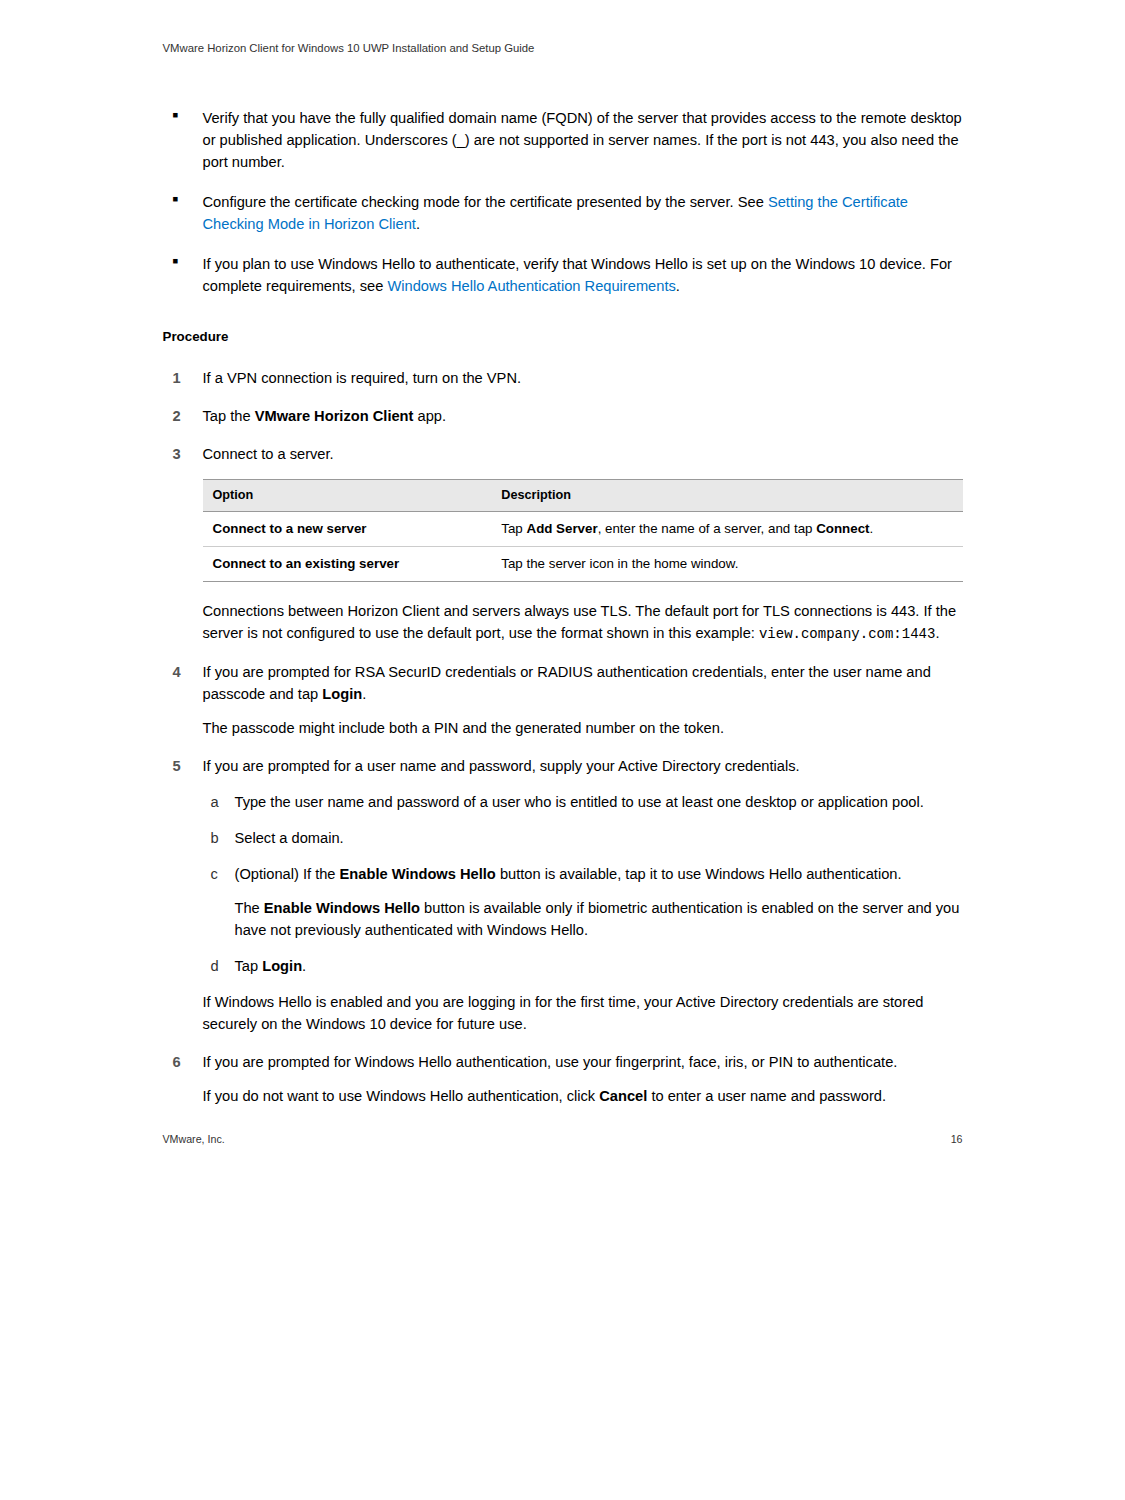VMware Horizon Client for Windows 10 UWP Installation and Setup Guide
Verify that you have the fully qualified domain name (FQDN) of the server that provides access to the remote desktop or published application. Underscores (_) are not supported in server names. If the port is not 443, you also need the port number.
Configure the certificate checking mode for the certificate presented by the server. See Setting the Certificate Checking Mode in Horizon Client.
If you plan to use Windows Hello to authenticate, verify that Windows Hello is set up on the Windows 10 device. For complete requirements, see Windows Hello Authentication Requirements.
Procedure
If a VPN connection is required, turn on the VPN.
Tap the VMware Horizon Client app.
Connect to a server.
| Option | Description |
| --- | --- |
| Connect to a new server | Tap Add Server , enter the name of a server, and tap Connect . |
| Connect to an existing server | Tap the server icon in the home window. |
Connections between Horizon Client and servers always use TLS. The default port for TLS connections is 443. If the server is not configured to use the default port, use the format shown in this example: view.company.com:1443.
If you are prompted for RSA SecurID credentials or RADIUS authentication credentials, enter the user name and passcode and tap Login.
The passcode might include both a PIN and the generated number on the token.
If you are prompted for a user name and password, supply your Active Directory credentials.
Type the user name and password of a user who is entitled to use at least one desktop or application pool.
Select a domain.
(Optional) If the Enable Windows Hello button is available, tap it to use Windows Hello authentication.
The Enable Windows Hello button is available only if biometric authentication is enabled on the server and you have not previously authenticated with Windows Hello.
Tap Login.
If Windows Hello is enabled and you are logging in for the first time, your Active Directory credentials are stored securely on the Windows 10 device for future use.
If you are prompted for Windows Hello authentication, use your fingerprint, face, iris, or PIN to authenticate.
If you do not want to use Windows Hello authentication, click Cancel to enter a user name and password.
VMware, Inc. 16